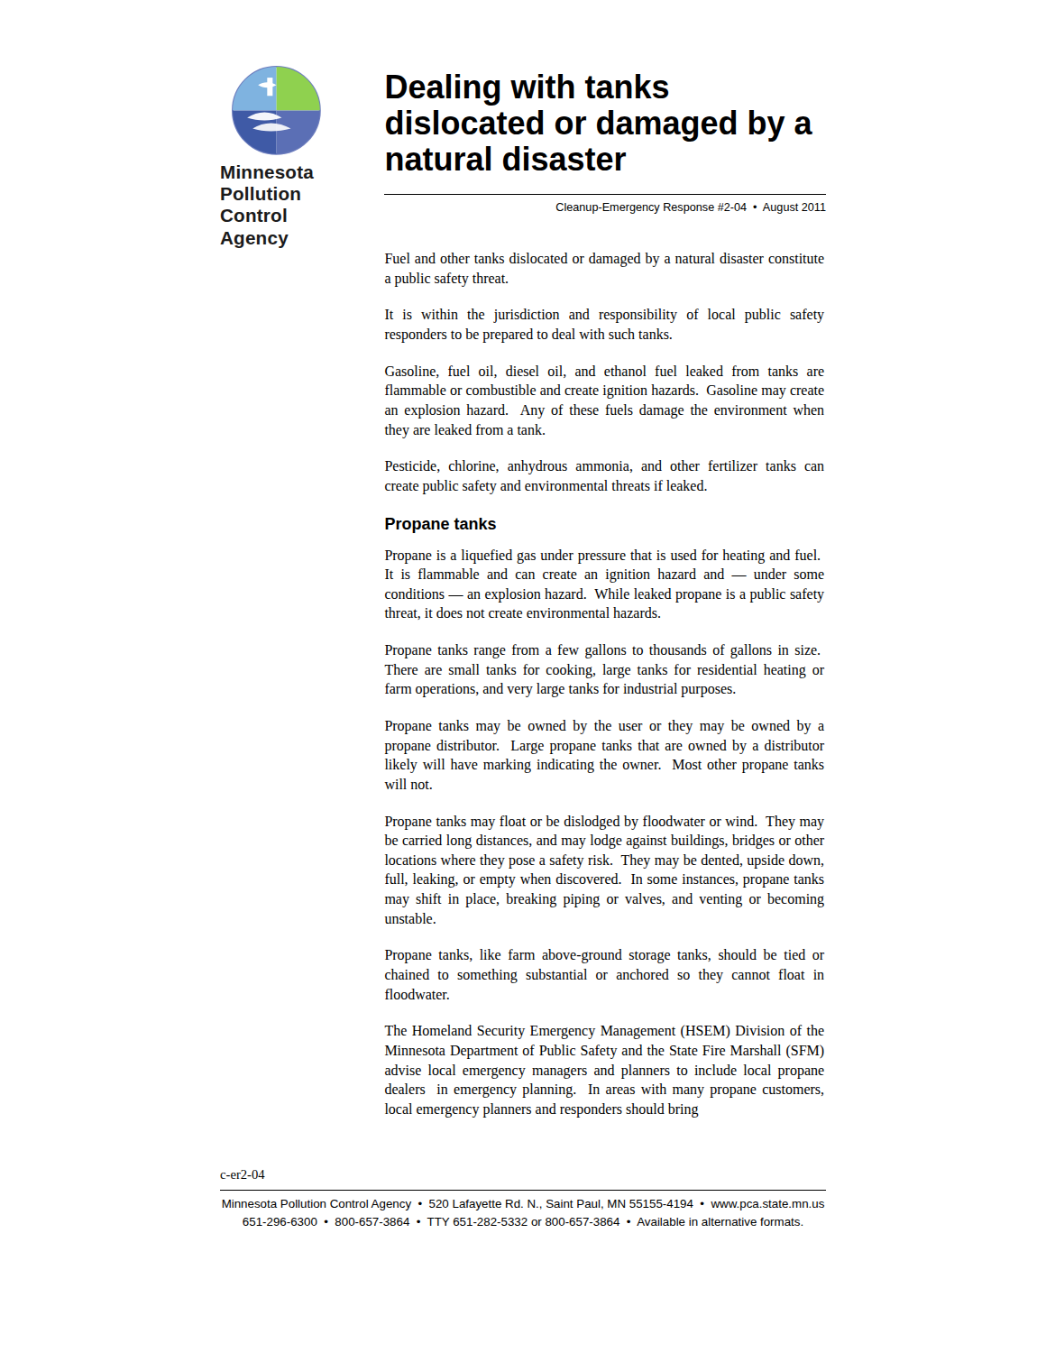Minnesota
Pollution
Control
Agency
Dealing with tanks dislocated or damaged by a natural disaster
Cleanup-Emergency Response #2-04 • August 2011
Fuel and other tanks dislocated or damaged by a natural disaster constitute a public safety threat.
It is within the jurisdiction and responsibility of local public safety responders to be prepared to deal with such tanks.
Gasoline, fuel oil, diesel oil, and ethanol fuel leaked from tanks are flammable or combustible and create ignition hazards. Gasoline may create an explosion hazard. Any of these fuels damage the environment when they are leaked from a tank.
Pesticide, chlorine, anhydrous ammonia, and other fertilizer tanks can create public safety and environmental threats if leaked.
Propane tanks
Propane is a liquefied gas under pressure that is used for heating and fuel. It is flammable and can create an ignition hazard and — under some conditions — an explosion hazard. While leaked propane is a public safety threat, it does not create environmental hazards.
Propane tanks range from a few gallons to thousands of gallons in size. There are small tanks for cooking, large tanks for residential heating or farm operations, and very large tanks for industrial purposes.
Propane tanks may be owned by the user or they may be owned by a propane distributor. Large propane tanks that are owned by a distributor likely will have marking indicating the owner. Most other propane tanks will not.
Propane tanks may float or be dislodged by floodwater or wind. They may be carried long distances, and may lodge against buildings, bridges or other locations where they pose a safety risk. They may be dented, upside down, full, leaking, or empty when discovered. In some instances, propane tanks may shift in place, breaking piping or valves, and venting or becoming unstable.
Propane tanks, like farm above-ground storage tanks, should be tied or chained to something substantial or anchored so they cannot float in floodwater.
The Homeland Security Emergency Management (HSEM) Division of the Minnesota Department of Public Safety and the State Fire Marshall (SFM) advise local emergency managers and planners to include local propane dealers in emergency planning. In areas with many propane customers, local emergency planners and responders should bring
c-er2-04
Minnesota Pollution Control Agency • 520 Lafayette Rd. N., Saint Paul, MN 55155-4194 • www.pca.state.mn.us
651-296-6300 • 800-657-3864 • TTY 651-282-5332 or 800-657-3864 • Available in alternative formats.